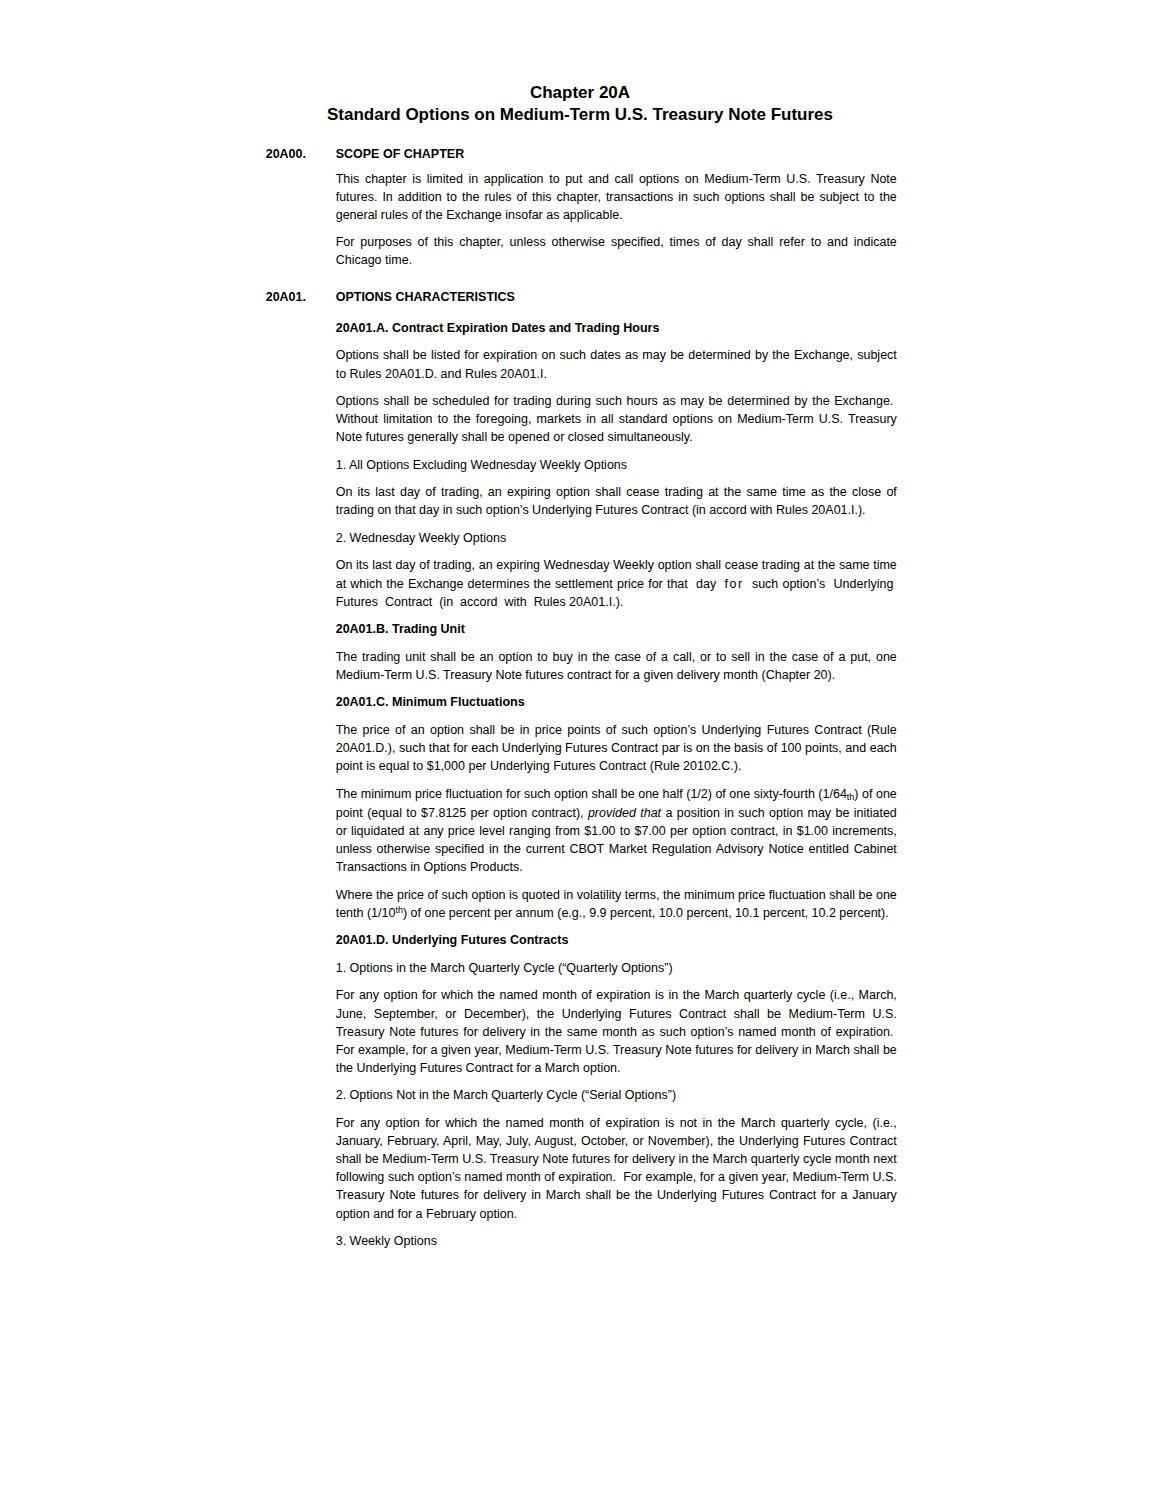Chapter 20AStandard Options on Medium-Term U.S. Treasury Note Futures
20A00.
SCOPE OF CHAPTER
This chapter is limited in application to put and call options on Medium-Term U.S. Treasury Note futures. In addition to the rules of this chapter, transactions in such options shall be subject to the general rules of the Exchange insofar as applicable.
For purposes of this chapter, unless otherwise specified, times of day shall refer to and indicate Chicago time.
20A01.
OPTIONS CHARACTERISTICS
20A01.A. Contract Expiration Dates and Trading Hours
Options shall be listed for expiration on such dates as may be determined by the Exchange, subject to Rules 20A01.D. and Rules 20A01.I.
Options shall be scheduled for trading during such hours as may be determined by the Exchange. Without limitation to the foregoing, markets in all standard options on Medium-Term U.S. Treasury Note futures generally shall be opened or closed simultaneously.
1. All Options Excluding Wednesday Weekly Options
On its last day of trading, an expiring option shall cease trading at the same time as the close of trading on that day in such option’s Underlying Futures Contract (in accord with Rules 20A01.I.).
2. Wednesday Weekly Options
On its last day of trading, an expiring Wednesday Weekly option shall cease trading at the same time at which the Exchange determines the settlement price for that day for such option’s Underlying Futures Contract (in accord with Rules 20A01.I.).
20A01.B. Trading Unit
The trading unit shall be an option to buy in the case of a call, or to sell in the case of a put, one Medium-Term U.S. Treasury Note futures contract for a given delivery month (Chapter 20).
20A01.C. Minimum Fluctuations
The price of an option shall be in price points of such option’s Underlying Futures Contract (Rule 20A01.D.), such that for each Underlying Futures Contract par is on the basis of 100 points, and each point is equal to $1,000 per Underlying Futures Contract (Rule 20102.C.).
The minimum price fluctuation for such option shall be one half (1/2) of one sixty-fourth (1/64th) of one point (equal to $7.8125 per option contract), provided that a position in such option may be initiated or liquidated at any price level ranging from $1.00 to $7.00 per option contract, in $1.00 increments, unless otherwise specified in the current CBOT Market Regulation Advisory Notice entitled Cabinet Transactions in Options Products.
Where the price of such option is quoted in volatility terms, the minimum price fluctuation shall be one tenth (1/10th) of one percent per annum (e.g., 9.9 percent, 10.0 percent, 10.1 percent, 10.2 percent).
20A01.D. Underlying Futures Contracts
1. Options in the March Quarterly Cycle (“Quarterly Options”)
For any option for which the named month of expiration is in the March quarterly cycle (i.e., March, June, September, or December), the Underlying Futures Contract shall be Medium-Term U.S. Treasury Note futures for delivery in the same month as such option’s named month of expiration. For example, for a given year, Medium-Term U.S. Treasury Note futures for delivery in March shall be the Underlying Futures Contract for a March option.
2. Options Not in the March Quarterly Cycle (“Serial Options”)
For any option for which the named month of expiration is not in the March quarterly cycle, (i.e., January, February, April, May, July, August, October, or November), the Underlying Futures Contract shall be Medium-Term U.S. Treasury Note futures for delivery in the March quarterly cycle month next following such option’s named month of expiration. For example, for a given year, Medium-Term U.S. Treasury Note futures for delivery in March shall be the Underlying Futures Contract for a January option and for a February option.
3. Weekly Options